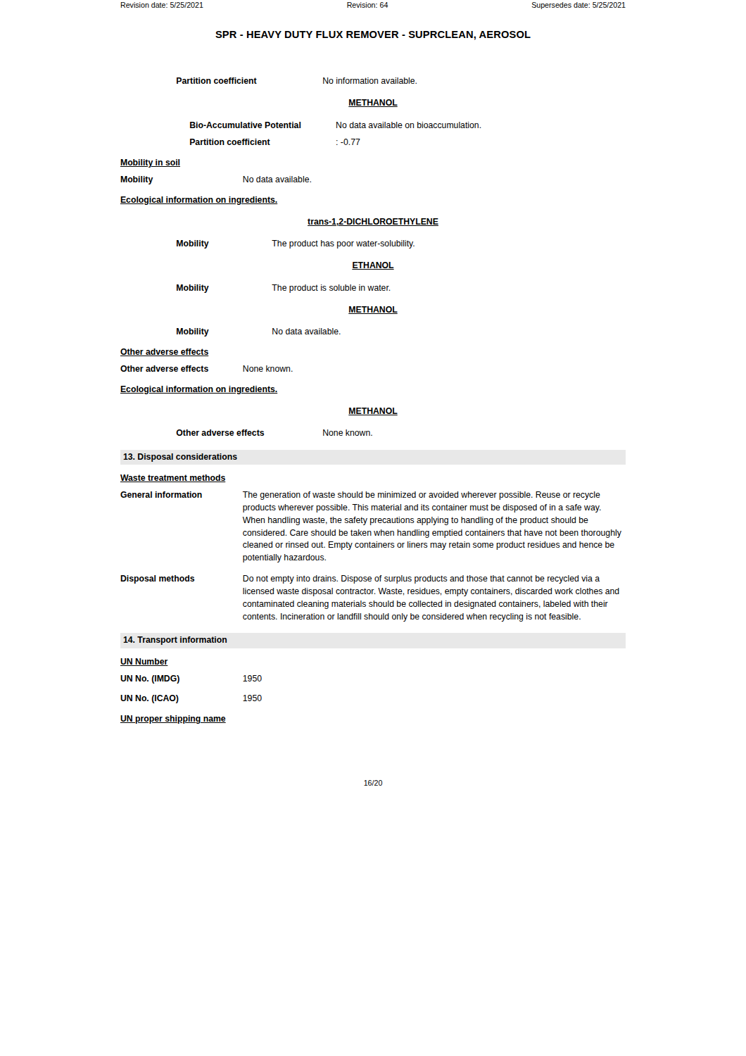Revision date: 5/25/2021 Revision: 64 Supersedes date: 5/25/2021
SPR - HEAVY DUTY FLUX REMOVER - SUPRCLEAN, AEROSOL
Partition coefficient
No information available.
METHANOL
Bio-Accumulative Potential
No data available on bioaccumulation.
Partition coefficient
: -0.77
Mobility in soil
Mobility
No data available.
Ecological information on ingredients.
trans-1,2-DICHLOROETHYLENE
Mobility
The product has poor water-solubility.
ETHANOL
Mobility
The product is soluble in water.
METHANOL
Mobility
No data available.
Other adverse effects
Other adverse effects
None known.
Ecological information on ingredients.
METHANOL
Other adverse effects
None known.
13. Disposal considerations
Waste treatment methods
General information
The generation of waste should be minimized or avoided wherever possible. Reuse or recycle products wherever possible. This material and its container must be disposed of in a safe way. When handling waste, the safety precautions applying to handling of the product should be considered. Care should be taken when handling emptied containers that have not been thoroughly cleaned or rinsed out. Empty containers or liners may retain some product residues and hence be potentially hazardous.
Disposal methods
Do not empty into drains. Dispose of surplus products and those that cannot be recycled via a licensed waste disposal contractor. Waste, residues, empty containers, discarded work clothes and contaminated cleaning materials should be collected in designated containers, labeled with their contents. Incineration or landfill should only be considered when recycling is not feasible.
14. Transport information
UN Number
UN No. (IMDG)
1950
UN No. (ICAO)
1950
UN proper shipping name
16/20